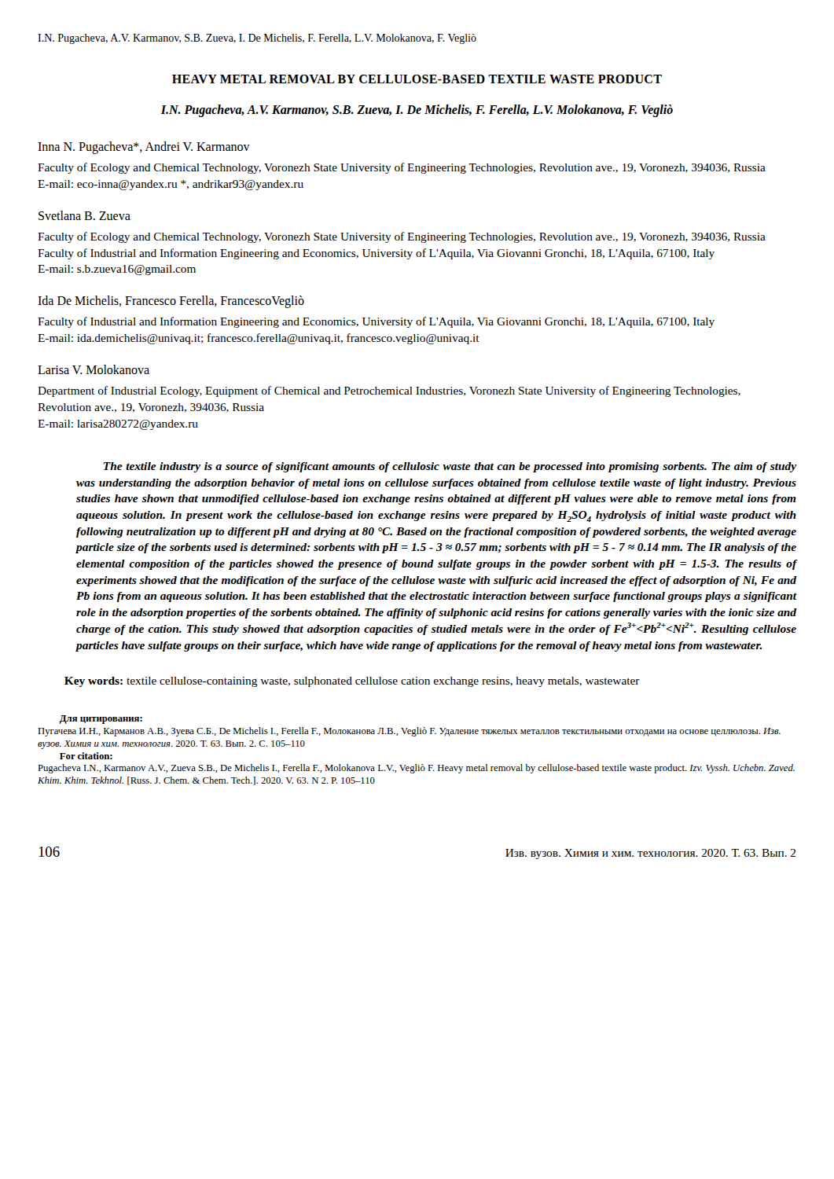I.N. Pugacheva, A.V. Karmanov, S.B. Zueva, I. De Michelis, F. Ferella, L.V. Molokanova, F. Vegliò
Heavy metal removal by cellulose-based textile waste product
I.N. Pugacheva, A.V. Karmanov, S.B. Zueva, I. De Michelis, F. Ferella, L.V. Molokanova, F. Vegliò
Inna N. Pugacheva*, Andrei V. Karmanov
Faculty of Ecology and Chemical Technology, Voronezh State University of Engineering Technologies, Revolution ave., 19, Voronezh, 394036, Russia
E-mail: eco-inna@yandex.ru *, andrikar93@yandex.ru
Svetlana B. Zueva
Faculty of Ecology and Chemical Technology, Voronezh State University of Engineering Technologies, Revolution ave., 19, Voronezh, 394036, Russia
Faculty of Industrial and Information Engineering and Economics, University of L'Aquila, Via Giovanni Gronchi, 18, L'Aquila, 67100, Italy
E-mail: s.b.zueva16@gmail.com
Ida De Michelis, Francesco Ferella, FrancescoVegliò
Faculty of Industrial and Information Engineering and Economics, University of L'Aquila, Via Giovanni Gronchi, 18, L'Aquila, 67100, Italy
E-mail: ida.demichelis@univaq.it; francesco.ferella@univaq.it, francesco.veglio@univaq.it
Larisa V. Molokanova
Department of Industrial Ecology, Equipment of Chemical and Petrochemical Industries, Voronezh State University of Engineering Technologies, Revolution ave., 19, Voronezh, 394036, Russia
E-mail: larisa280272@yandex.ru
The textile industry is a source of significant amounts of cellulosic waste that can be processed into promising sorbents. The aim of study was understanding the adsorption behavior of metal ions on cellulose surfaces obtained from cellulose textile waste of light industry. Previous studies have shown that unmodified cellulose-based ion exchange resins obtained at different pH values were able to remove metal ions from aqueous solution. In present work the cellulose-based ion exchange resins were prepared by H2SO4 hydrolysis of initial waste product with following neutralization up to different pH and drying at 80 °C. Based on the fractional composition of powdered sorbents, the weighted average particle size of the sorbents used is determined: sorbents with pH = 1.5 - 3 ≈ 0.57 mm; sorbents with pH = 5 - 7 ≈ 0.14 mm. The IR analysis of the elemental composition of the particles showed the presence of bound sulfate groups in the powder sorbent with pH = 1.5-3. The results of experiments showed that the modification of the surface of the cellulose waste with sulfuric acid increased the effect of adsorption of Ni, Fe and Pb ions from an aqueous solution. It has been established that the electrostatic interaction between surface functional groups plays a significant role in the adsorption properties of the sorbents obtained. The affinity of sulphonic acid resins for cations generally varies with the ionic size and charge of the cation. This study showed that adsorption capacities of studied metals were in the order of Fe3+<Pb2+<Ni2+. Resulting cellulose particles have sulfate groups on their surface, which have wide range of applications for the removal of heavy metal ions from wastewater.
Key words: textile cellulose-containing waste, sulphonated cellulose cation exchange resins, heavy metals, wastewater
Для цитирования:
Пугачева И.Н., Карманов А.В., Зуева С.Б., De Michelis I., Ferella F., Молоканова Л.В., Vegliò F. Удаление тяжелых металлов текстильными отходами на основе целлюлозы. Изв. вузов. Химия и хим. технология. 2020. Т. 63. Вып. 2. С. 105–110
For citation:
Pugacheva I.N., Karmanov A.V., Zueva S.B., De Michelis I., Ferella F., Molokanova L.V., Vegliò F. Heavy metal removal by cellulose-based textile waste product. Izv. Vyssh. Uchebn. Zaved. Khim. Khim. Tekhnol. [Russ. J. Chem. & Chem. Tech.]. 2020. V. 63. N 2. P. 105–110
106 Изв. вузов. Химия и хим. технология. 2020. Т. 63. Вып. 2